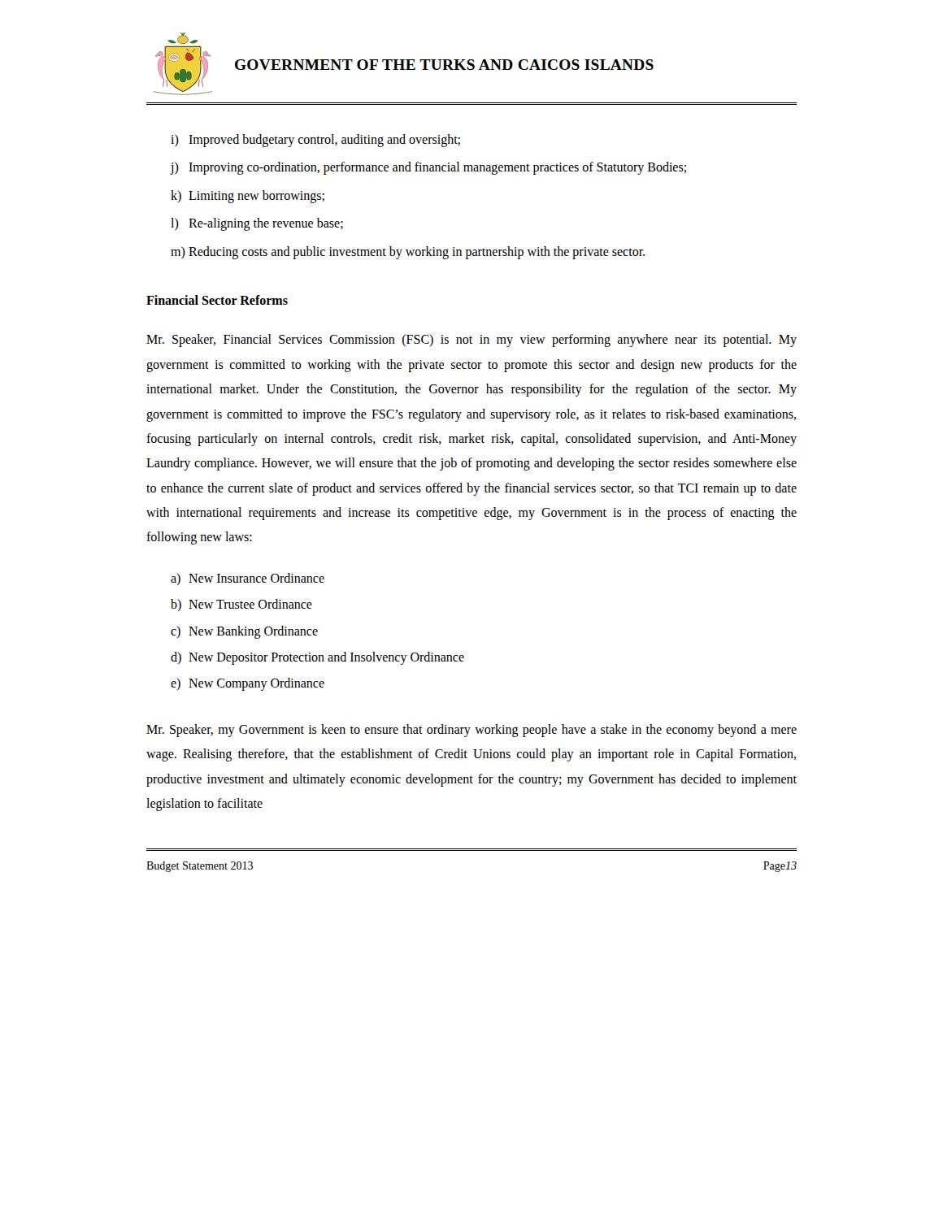GOVERNMENT OF THE TURKS AND CAICOS ISLANDS
i) Improved budgetary control, auditing and oversight;
j) Improving co-ordination, performance and financial management practices of Statutory Bodies;
k) Limiting new borrowings;
l) Re-aligning the revenue base;
m) Reducing costs and public investment by working in partnership with the private sector.
Financial Sector Reforms
Mr. Speaker, Financial Services Commission (FSC) is not in my view performing anywhere near its potential. My government is committed to working with the private sector to promote this sector and design new products for the international market. Under the Constitution, the Governor has responsibility for the regulation of the sector. My government is committed to improve the FSC’s regulatory and supervisory role, as it relates to risk-based examinations, focusing particularly on internal controls, credit risk, market risk, capital, consolidated supervision, and Anti-Money Laundry compliance. However, we will ensure that the job of promoting and developing the sector resides somewhere else to enhance the current slate of product and services offered by the financial services sector, so that TCI remain up to date with international requirements and increase its competitive edge, my Government is in the process of enacting the following new laws:
a) New Insurance Ordinance
b) New Trustee Ordinance
c) New Banking Ordinance
d) New Depositor Protection and Insolvency Ordinance
e) New Company Ordinance
Mr. Speaker, my Government is keen to ensure that ordinary working people have a stake in the economy beyond a mere wage. Realising therefore, that the establishment of Credit Unions could play an important role in Capital Formation, productive investment and ultimately economic development for the country; my Government has decided to implement legislation to facilitate
Budget Statement 2013
Page13